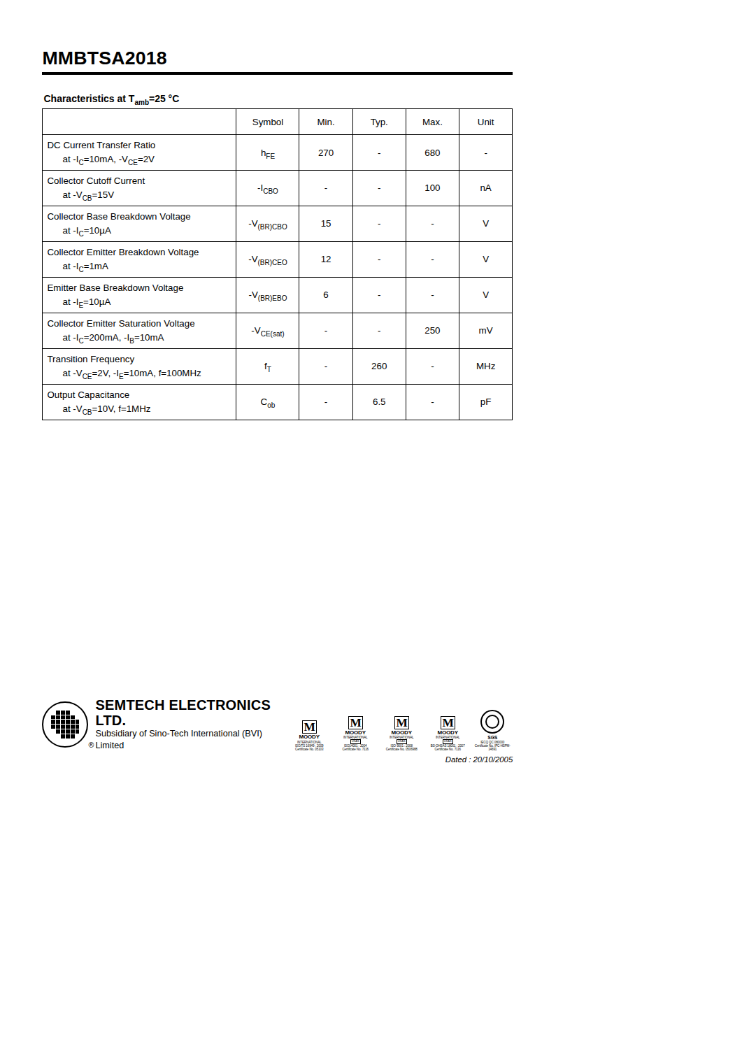MMBTSA2018
Characteristics at Tamb=25 °C
| | Symbol | Min. | Typ. | Max. | Unit |
| --- | --- | --- | --- | --- | --- |
| DC Current Transfer Ratio at -I C =10mA, -V CE =2V | h FE | 270 | - | 680 | - |
| Collector Cutoff Current at -V CB =15V | -I CBO | - | - | 100 | nA |
| Collector Base Breakdown Voltage at -I C =10µA | -V (BR)CBO | 15 | - | - | V |
| Collector Emitter Breakdown Voltage at -I C =1mA | -V (BR)CEO | 12 | - | - | V |
| Emitter Base Breakdown Voltage at -I E =10µA | -V (BR)EBO | 6 | - | - | V |
| Collector Emitter Saturation Voltage at -I C =200mA, -I B =10mA | -V CE(sat) | - | - | 250 | mV |
| Transition Frequency at -V CE =2V, -I E =10mA, f=100MHz | f T | - | 260 | - | MHz |
| Output Capacitance at -V CB =10V, f=1MHz | C ob | - | 6.5 | - | pF |
®
SEMTECH ELECTRONICS LTD.
Subsidiary of Sino-Tech International (BVI) Limited
M
MOODY
INTERNATIONAL
ISO/TS 16949 : 2009
Certificate No. 05103
M
MOODY
INTERNATIONAL
UKAS
ISO14001 : 2004
Certificate No. 7116
M
MOODY
INTERNATIONAL
UKAS
ISO 9001 : 2008
Certificate No. 0506988
M
MOODY
INTERNATIONAL
UKAS
BS-OHSAS 18001 : 2007
Certificate No. 7116
SGS
IECQ QC 080000
Certificate No. IPC-HSPM-14691
Dated : 20/10/2005